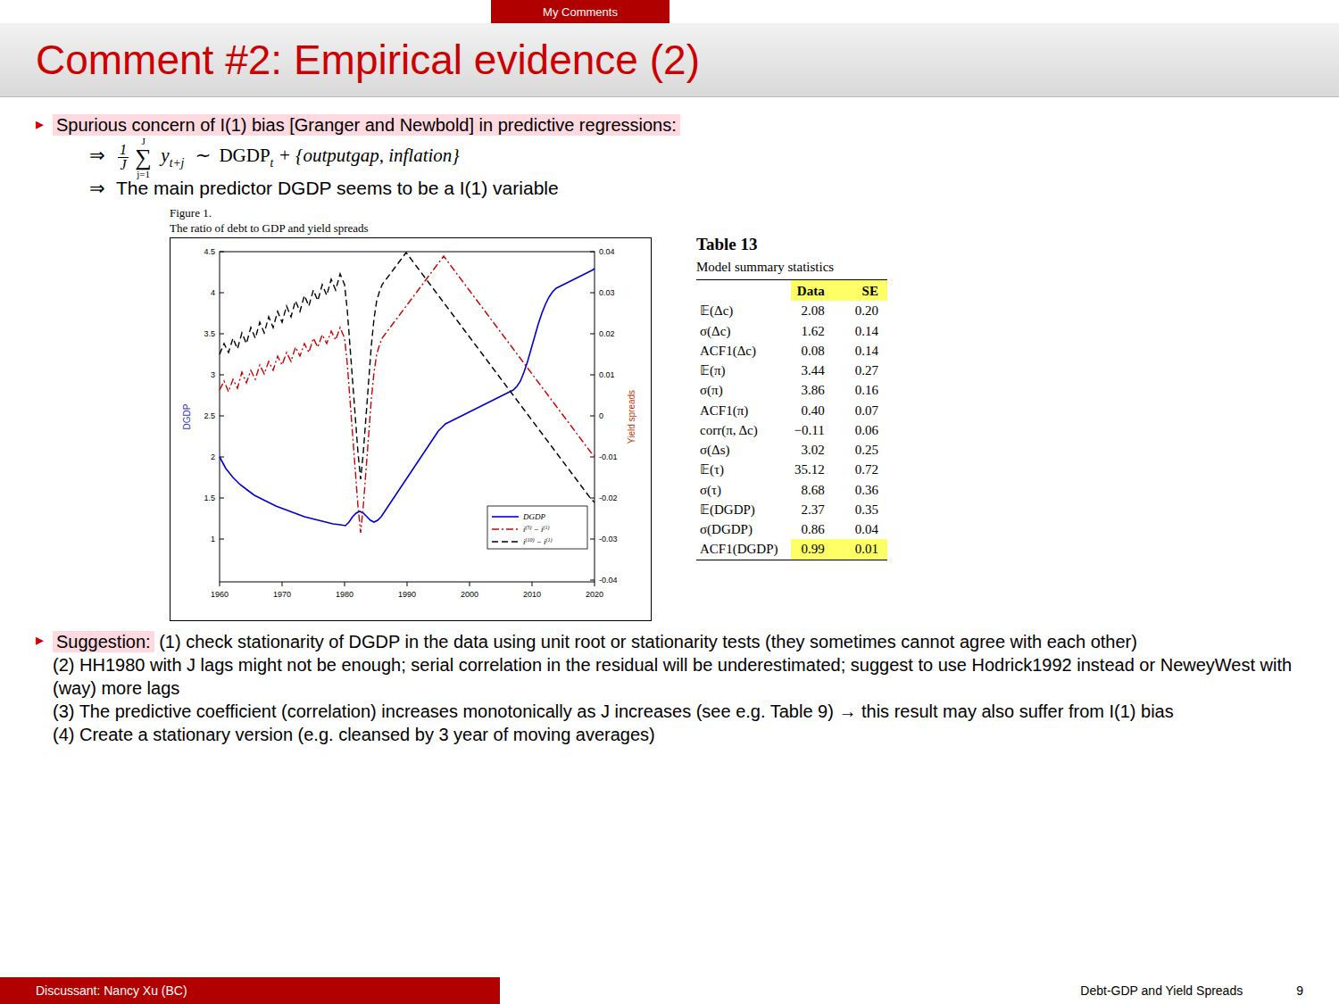My Comments
Comment #2: Empirical evidence (2)
▸ Spurious concern of I(1) bias [Granger and Newbold] in predictive regressions:
⇒ 1 J ∑Jj=1 yt+j ∼ DGDPt + {outputgap, inflation}
⇒ The main predictor DGDP seems to be a I(1) variable
Figure 1.
The ratio of debt to GDP and yield spreads
4.5 4 3.5 3 2.5 2 1.5 1 0.04 0.03 0.02 0.01 0 -0.01 -0.02 -0.03 -0.04 DGDP Yield spreads 1960 1970 1980 1990 2000 2010 2020 DGDP i(5) − i(1) i(10) − i(1)
Table 13
Model summary statistics
| | Data | SE |
| --- | --- | --- |
| 𝔼(Δc) | 2.08 | 0.20 |
| σ(Δc) | 1.62 | 0.14 |
| ACF1(Δc) | 0.08 | 0.14 |
| 𝔼(π) | 3.44 | 0.27 |
| σ(π) | 3.86 | 0.16 |
| ACF1(π) | 0.40 | 0.07 |
| corr(π, Δc) | −0.11 | 0.06 |
| σ(Δs) | 3.02 | 0.25 |
| 𝔼(τ) | 35.12 | 0.72 |
| σ(τ) | 8.68 | 0.36 |
| 𝔼(DGDP) | 2.37 | 0.35 |
| σ(DGDP) | 0.86 | 0.04 |
| ACF1(DGDP) | 0.99 | 0.01 |
▸
Suggestion: (1) check stationarity of DGDP in the data using unit root or stationarity tests (they sometimes cannot agree with each other)
(2) HH1980 with J lags might not be enough; serial correlation in the residual will be underestimated; suggest to use Hodrick1992 instead or NeweyWest with (way) more lags
(3) The predictive coefficient (correlation) increases monotonically as J increases (see e.g. Table 9) → this result may also suffer from I(1) bias
(4) Create a stationary version (e.g. cleansed by 3 year of moving averages)
Discussant: Nancy Xu (BC)
Debt-GDP and Yield Spreads 9